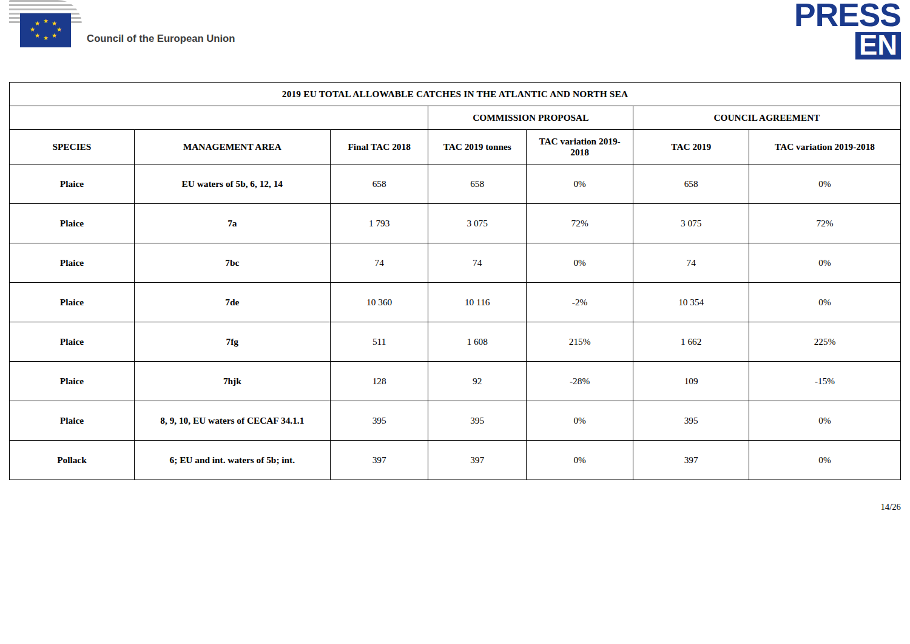★ ★ ★ ★ ★ ★ ★ ★
Council of the European Union
PRESS
EN
| 2019 EU TOTAL ALLOWABLE CATCHES IN THE ATLANTIC AND NORTH SEA |
| --- |
| | COMMISSION PROPOSAL | COUNCIL AGREEMENT |
| SPECIES | MANAGEMENT AREA | Final TAC 2018 | TAC 2019 tonnes | TAC variation 2019-2018 | TAC 2019 | TAC variation 2019-2018 |
| Plaice | EU waters of 5b, 6, 12, 14 | 658 | 658 | 0% | 658 | 0% |
| Plaice | 7a | 1 793 | 3 075 | 72% | 3 075 | 72% |
| Plaice | 7bc | 74 | 74 | 0% | 74 | 0% |
| Plaice | 7de | 10 360 | 10 116 | -2% | 10 354 | 0% |
| Plaice | 7fg | 511 | 1 608 | 215% | 1 662 | 225% |
| Plaice | 7hjk | 128 | 92 | -28% | 109 | -15% |
| Plaice | 8, 9, 10, EU waters of CECAF 34.1.1 | 395 | 395 | 0% | 395 | 0% |
| Pollack | 6; EU and int. waters of 5b; int. | 397 | 397 | 0% | 397 | 0% |
14/26